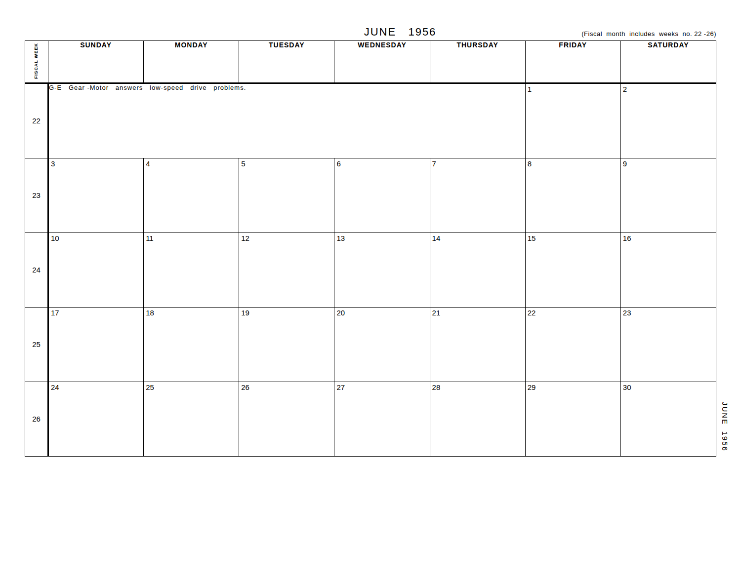JUNE 1956
(Fiscal month includes weeks no. 22 -26)
| FISCAL WEEK | SUNDAY | MONDAY | TUESDAY | WEDNESDAY | THURSDAY | FRIDAY | SATURDAY |
| --- | --- | --- | --- | --- | --- | --- | --- |
| 22 | G-E Gear -Motor answers low-speed drive problems. | 1 | 2 |
| 23 | 3 | 4 | 5 | 6 | 7 | 8 | 9 |
| 24 | 10 | 11 | 12 | 13 | 14 | 15 | 16 |
| 25 | 17 | 18 | 19 | 20 | 21 | 22 | 23 |
| 26 | 24 | 25 | 26 | 27 | 28 | 29 | 30 |
JUNE 1956